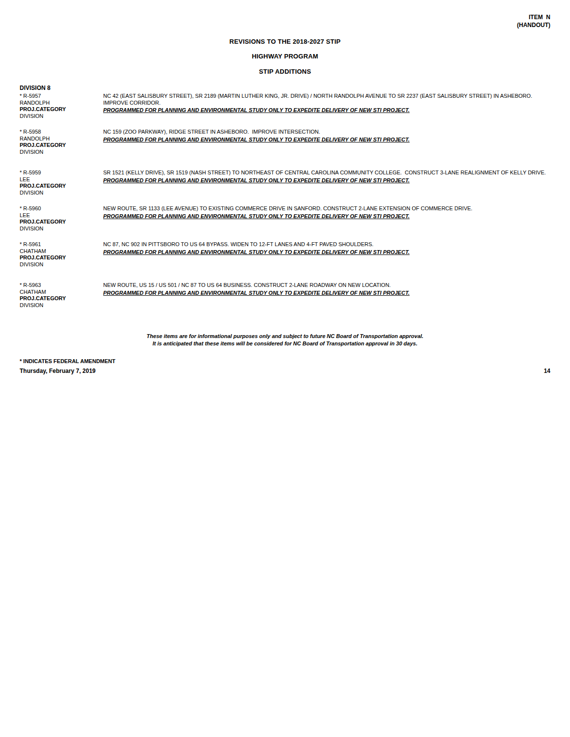ITEM N
(HANDOUT)
REVISIONS TO THE 2018-2027 STIP
HIGHWAY PROGRAM
STIP ADDITIONS
DIVISION 8
| * R-5957 RANDOLPH PROJ.CATEGORY DIVISION | NC 42 (EAST SALISBURY STREET), SR 2189 (MARTIN LUTHER KING, JR. DRIVE) / NORTH RANDOLPH AVENUE TO SR 2237 (EAST SALISBURY STREET) IN ASHEBORO. IMPROVE CORRIDOR. PROGRAMMED FOR PLANNING AND ENVIRONMENTAL STUDY ONLY TO EXPEDITE DELIVERY OF NEW STI PROJECT. |
| * R-5958 RANDOLPH PROJ.CATEGORY DIVISION | NC 159 (ZOO PARKWAY), RIDGE STREET IN ASHEBORO. IMPROVE INTERSECTION. PROGRAMMED FOR PLANNING AND ENVIRONMENTAL STUDY ONLY TO EXPEDITE DELIVERY OF NEW STI PROJECT. |
| * R-5959 LEE PROJ.CATEGORY DIVISION | SR 1521 (KELLY DRIVE), SR 1519 (NASH STREET) TO NORTHEAST OF CENTRAL CAROLINA COMMUNITY COLLEGE. CONSTRUCT 3-LANE REALIGNMENT OF KELLY DRIVE. PROGRAMMED FOR PLANNING AND ENVIRONMENTAL STUDY ONLY TO EXPEDITE DELIVERY OF NEW STI PROJECT. |
| * R-5960 LEE PROJ.CATEGORY DIVISION | NEW ROUTE, SR 1133 (LEE AVENUE) TO EXISTING COMMERCE DRIVE IN SANFORD. CONSTRUCT 2-LANE EXTENSION OF COMMERCE DRIVE. PROGRAMMED FOR PLANNING AND ENVIRONMENTAL STUDY ONLY TO EXPEDITE DELIVERY OF NEW STI PROJECT. |
| * R-5961 CHATHAM PROJ.CATEGORY DIVISION | NC 87, NC 902 IN PITTSBORO TO US 64 BYPASS. WIDEN TO 12-FT LANES AND 4-FT PAVED SHOULDERS. PROGRAMMED FOR PLANNING AND ENVIRONMENTAL STUDY ONLY TO EXPEDITE DELIVERY OF NEW STI PROJECT. |
| * R-5963 CHATHAM PROJ.CATEGORY DIVISION | NEW ROUTE, US 15 / US 501 / NC 87 TO US 64 BUSINESS. CONSTRUCT 2-LANE ROADWAY ON NEW LOCATION. PROGRAMMED FOR PLANNING AND ENVIRONMENTAL STUDY ONLY TO EXPEDITE DELIVERY OF NEW STI PROJECT. |
These items are for informational purposes only and subject to future NC Board of Transportation approval.
It is anticipated that these items will be considered for NC Board of Transportation approval in 30 days.
* INDICATES FEDERAL AMENDMENT
Thursday, February 7, 2019 14